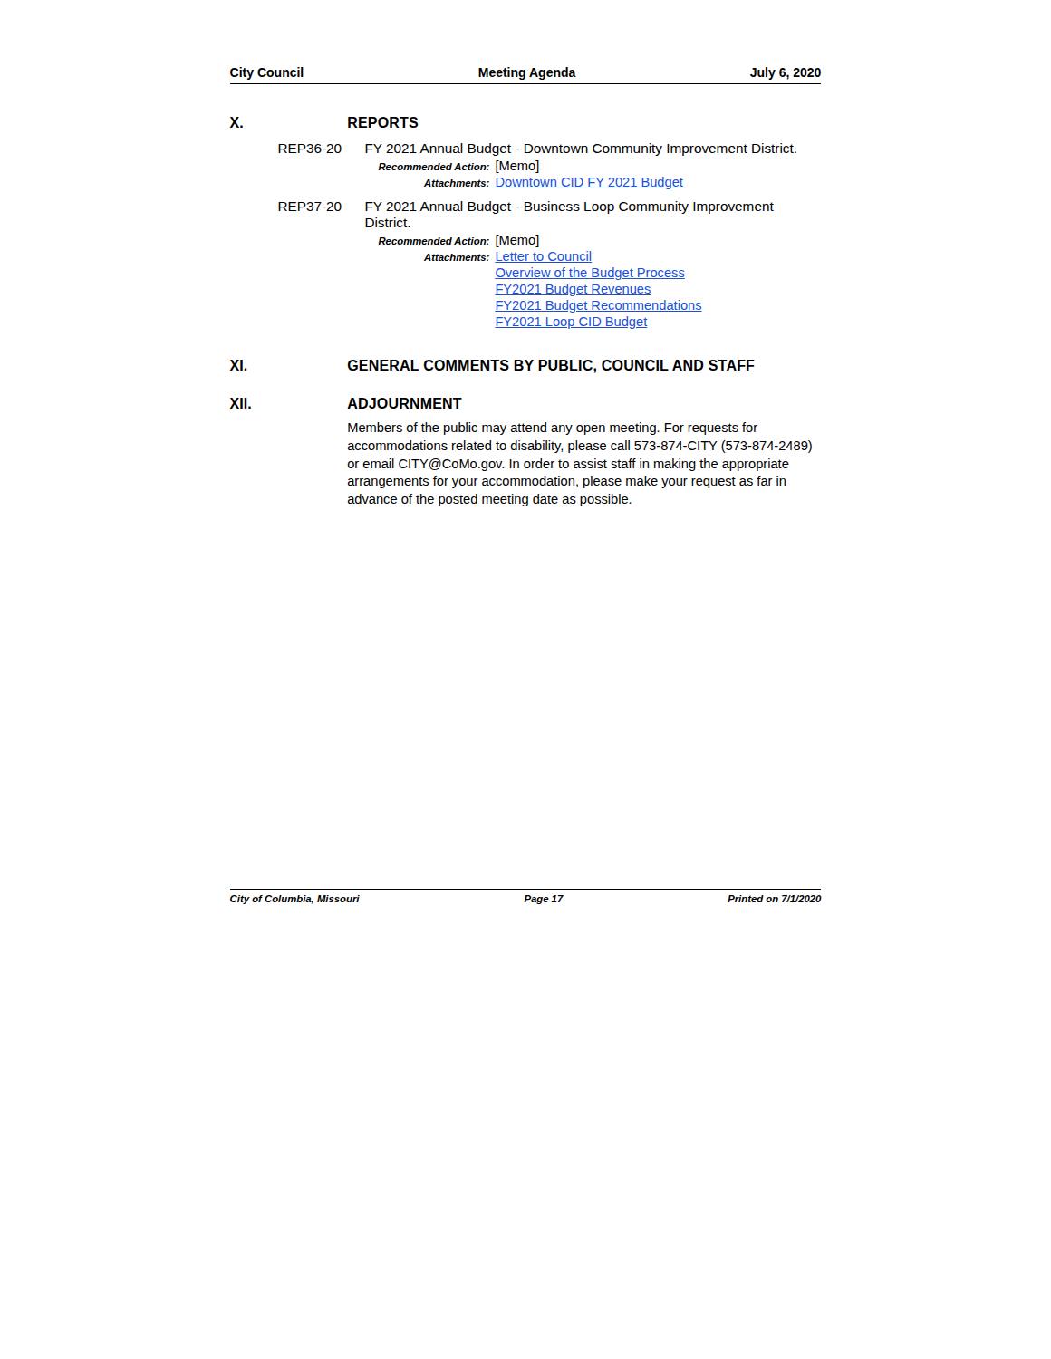City Council
Meeting Agenda
July 6, 2020
X.
REPORTS
REP36-20
FY 2021 Annual Budget - Downtown Community Improvement District.
Recommended Action:
[Memo]
Attachments:
Downtown CID FY 2021 Budget
REP37-20
FY 2021 Annual Budget - Business Loop Community Improvement District.
Recommended Action:
[Memo]
Attachments:
Letter to Council
Overview of the Budget Process
FY2021 Budget Revenues
FY2021 Budget Recommendations
FY2021 Loop CID Budget
XI.
GENERAL COMMENTS BY PUBLIC, COUNCIL AND STAFF
XII.
ADJOURNMENT
Members of the public may attend any open meeting. For requests for accommodations related to disability, please call 573-874-CITY (573-874-2489) or email CITY@CoMo.gov. In order to assist staff in making the appropriate arrangements for your accommodation, please make your request as far in advance of the posted meeting date as possible.
City of Columbia, Missouri
Page 17
Printed on 7/1/2020